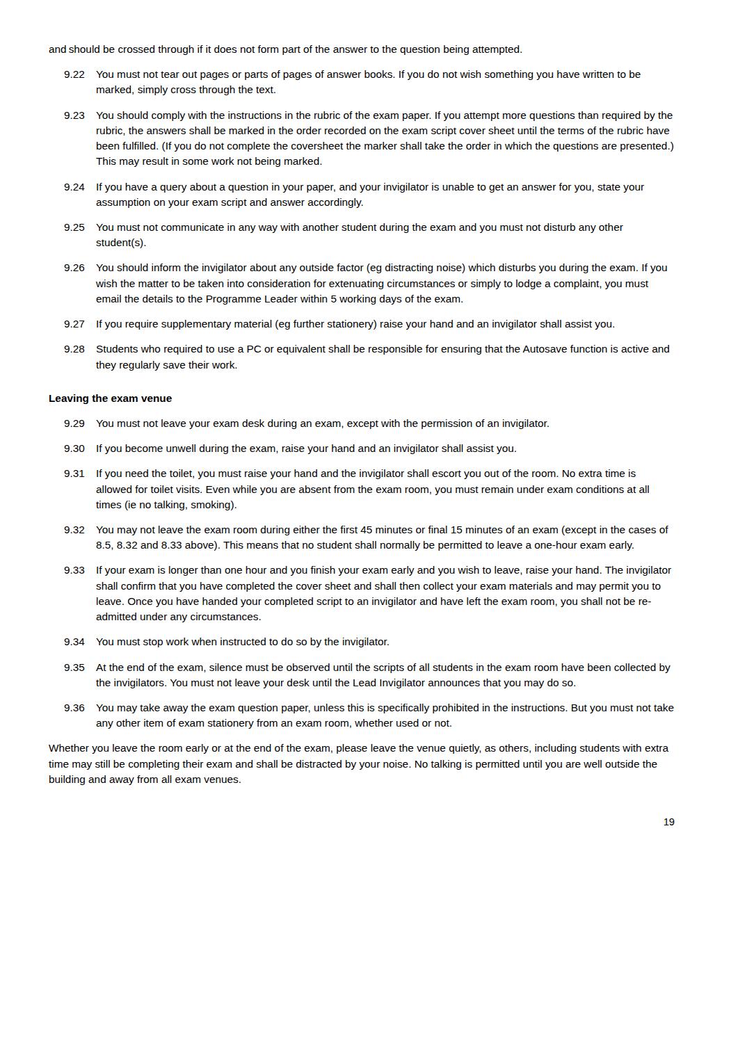and should be crossed through if it does not form part of the answer to the question being attempted.
9.22
You must not tear out pages or parts of pages of answer books. If you do not wish something you have written to be marked, simply cross through the text.
9.23
You should comply with the instructions in the rubric of the exam paper. If you attempt more questions than required by the rubric, the answers shall be marked in the order recorded on the exam script cover sheet until the terms of the rubric have been fulfilled. (If you do not complete the coversheet the marker shall take the order in which the questions are presented.) This may result in some work not being marked.
9.24
If you have a query about a question in your paper, and your invigilator is unable to get an answer for you, state your assumption on your exam script and answer accordingly.
9.25
You must not communicate in any way with another student during the exam and you must not disturb any other student(s).
9.26
You should inform the invigilator about any outside factor (eg distracting noise) which disturbs you during the exam. If you wish the matter to be taken into consideration for extenuating circumstances or simply to lodge a complaint, you must email the details to the Programme Leader within 5 working days of the exam.
9.27
If you require supplementary material (eg further stationery) raise your hand and an invigilator shall assist you.
9.28
Students who required to use a PC or equivalent shall be responsible for ensuring that the Autosave function is active and they regularly save their work.
Leaving the exam venue
9.29
You must not leave your exam desk during an exam, except with the permission of an invigilator.
9.30
If you become unwell during the exam, raise your hand and an invigilator shall assist you.
9.31
If you need the toilet, you must raise your hand and the invigilator shall escort you out of the room. No extra time is allowed for toilet visits. Even while you are absent from the exam room, you must remain under exam conditions at all times (ie no talking, smoking).
9.32
You may not leave the exam room during either the first 45 minutes or final 15 minutes of an exam (except in the cases of 8.5, 8.32 and 8.33 above). This means that no student shall normally be permitted to leave a one-hour exam early.
9.33
If your exam is longer than one hour and you finish your exam early and you wish to leave, raise your hand. The invigilator shall confirm that you have completed the cover sheet and shall then collect your exam materials and may permit you to leave. Once you have handed your completed script to an invigilator and have left the exam room, you shall not be re-admitted under any circumstances.
9.34
You must stop work when instructed to do so by the invigilator.
9.35
At the end of the exam, silence must be observed until the scripts of all students in the exam room have been collected by the invigilators. You must not leave your desk until the Lead Invigilator announces that you may do so.
9.36
You may take away the exam question paper, unless this is specifically prohibited in the instructions. But you must not take any other item of exam stationery from an exam room, whether used or not.
Whether you leave the room early or at the end of the exam, please leave the venue quietly, as others, including students with extra time may still be completing their exam and shall be distracted by your noise. No talking is permitted until you are well outside the building and away from all exam venues.
19